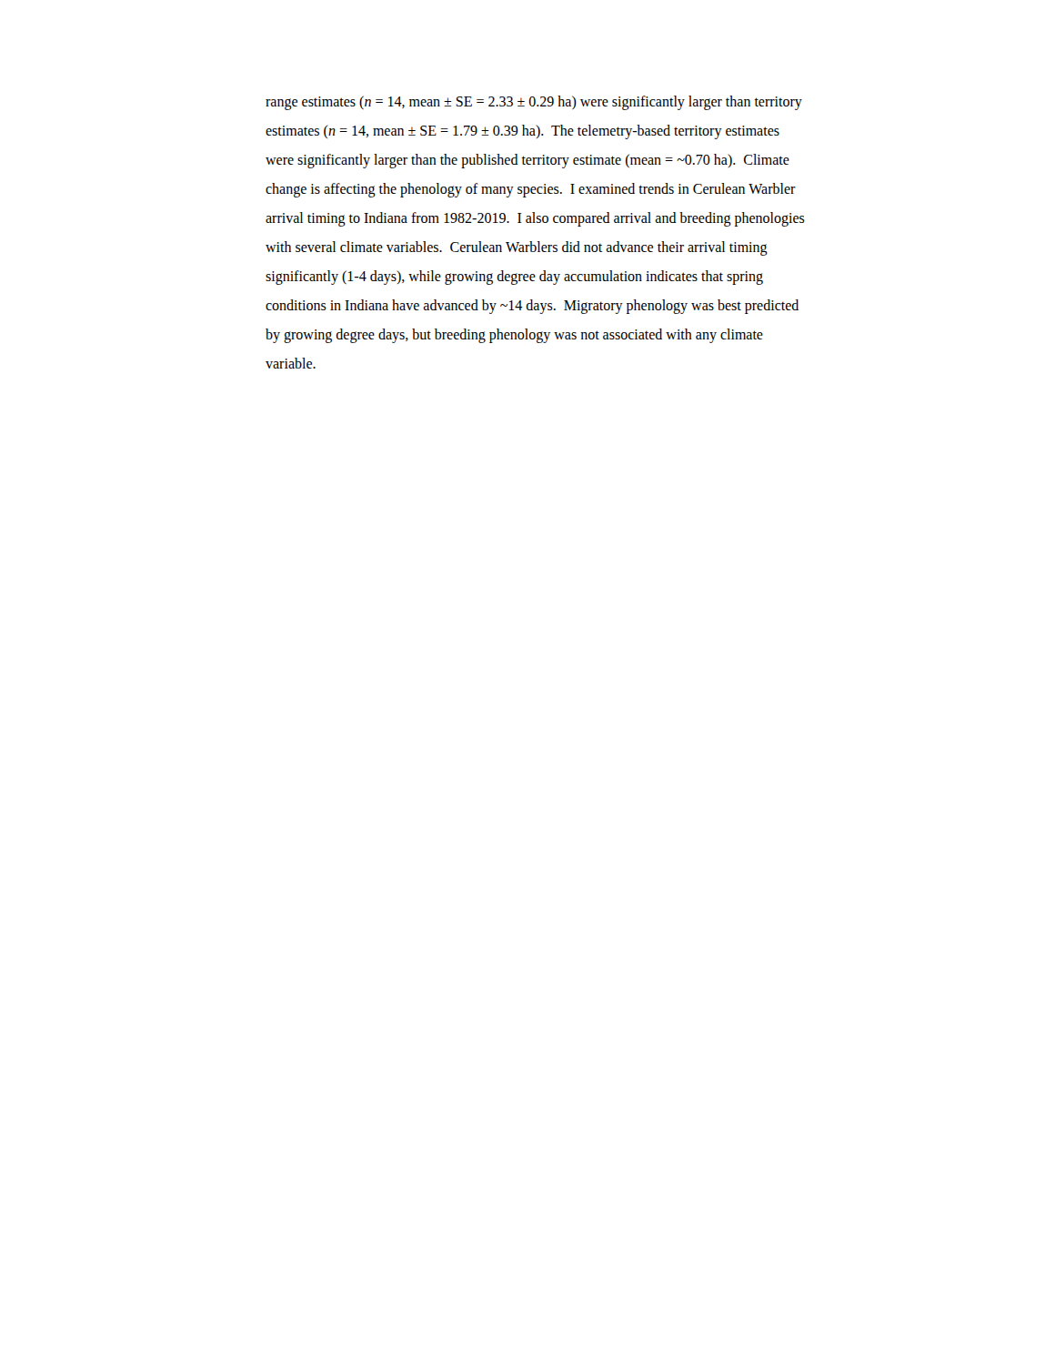range estimates (n = 14, mean ± SE = 2.33 ± 0.29 ha) were significantly larger than territory estimates (n = 14, mean ± SE = 1.79 ± 0.39 ha). The telemetry-based territory estimates were significantly larger than the published territory estimate (mean = ~0.70 ha). Climate change is affecting the phenology of many species. I examined trends in Cerulean Warbler arrival timing to Indiana from 1982-2019. I also compared arrival and breeding phenologies with several climate variables. Cerulean Warblers did not advance their arrival timing significantly (1-4 days), while growing degree day accumulation indicates that spring conditions in Indiana have advanced by ~14 days. Migratory phenology was best predicted by growing degree days, but breeding phenology was not associated with any climate variable.